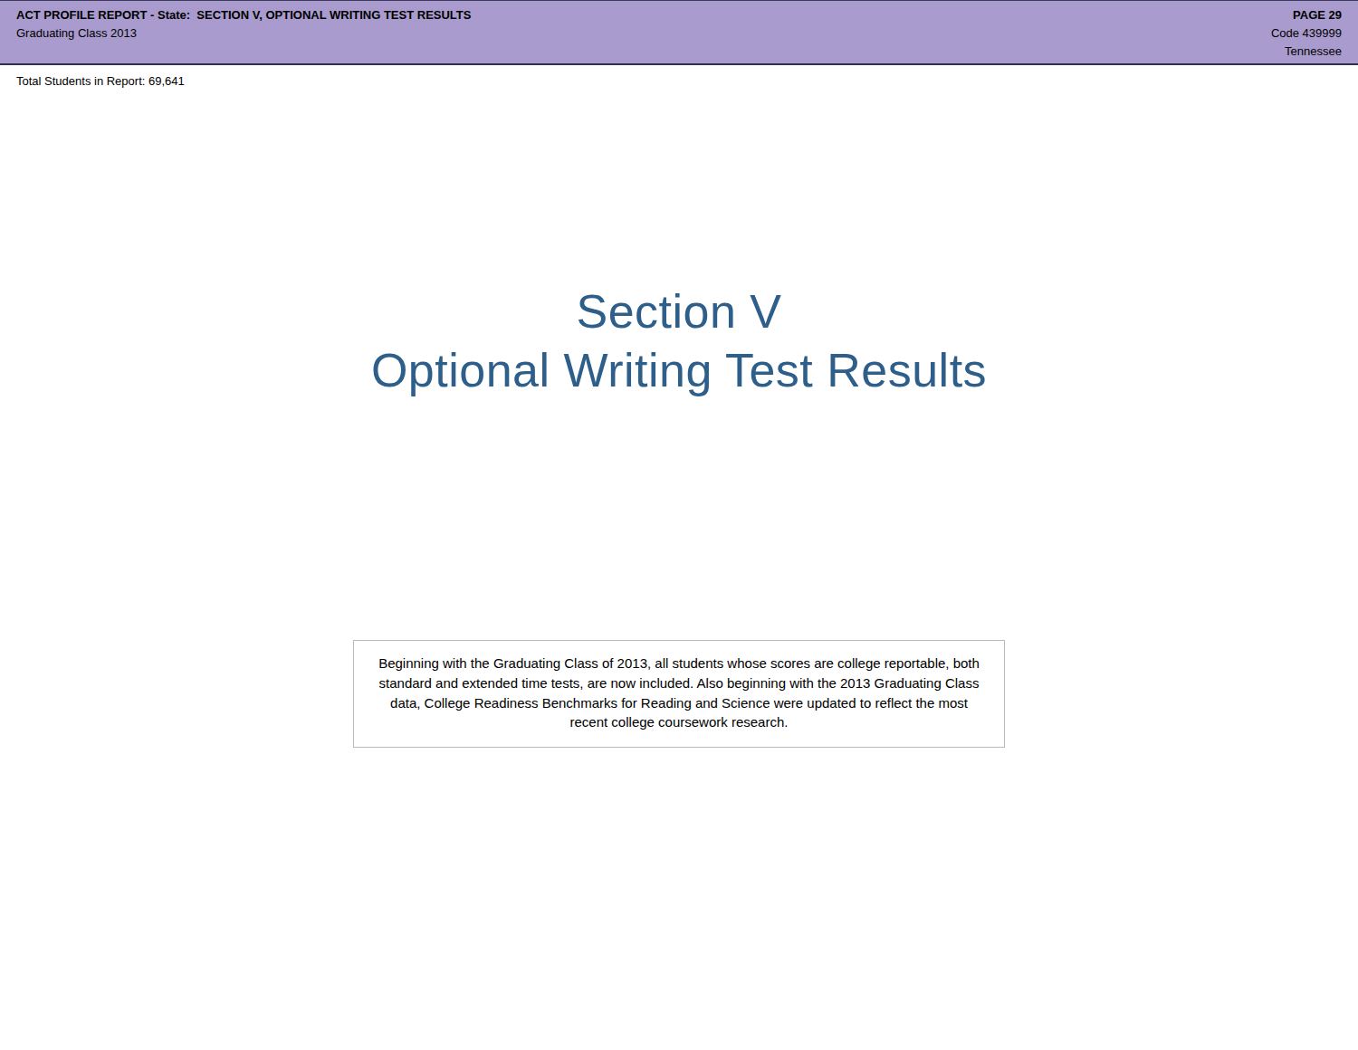ACT PROFILE REPORT - State: SECTION V, OPTIONAL WRITING TEST RESULTS
Graduating Class 2013
PAGE 29
Code 439999
Tennessee
Total Students in Report: 69,641
Section V Optional Writing Test Results
Beginning with the Graduating Class of 2013, all students whose scores are college reportable, both standard and extended time tests, are now included. Also beginning with the 2013 Graduating Class data, College Readiness Benchmarks for Reading and Science were updated to reflect the most recent college coursework research.